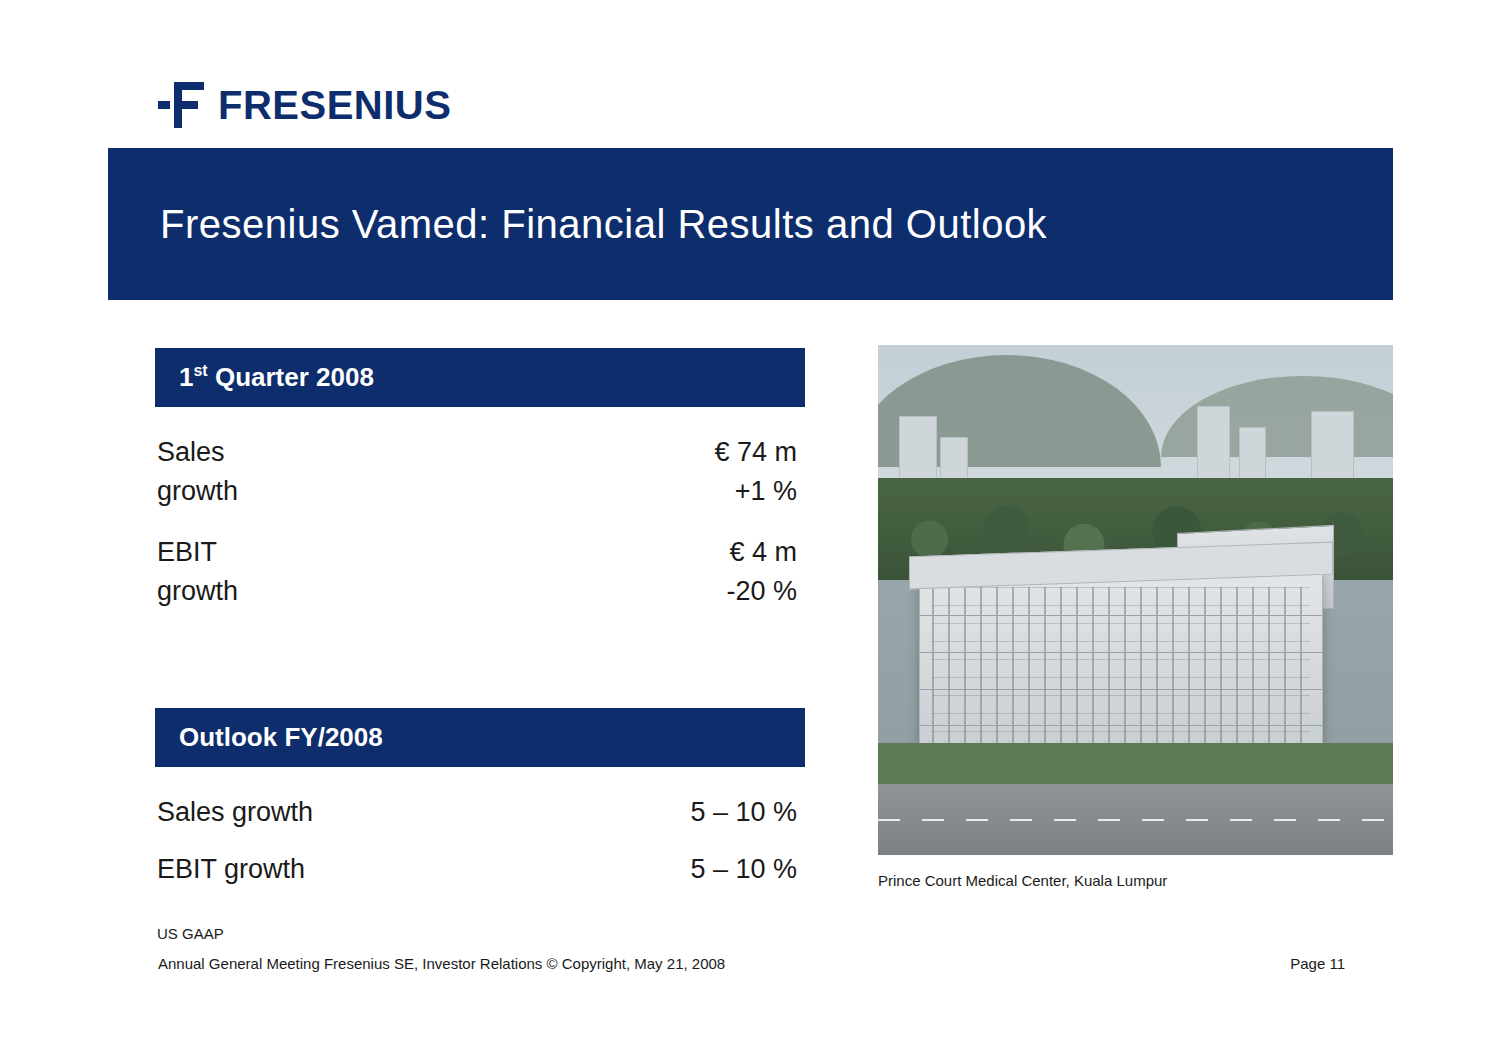FRESENIUS
Fresenius Vamed: Financial Results and Outlook
1st Quarter 2008
| Sales | € 74 m |
| growth | +1 % |
| EBIT | € 4 m |
| growth | -20 % |
Outlook FY/2008
| Sales growth | 5 – 10 % |
| EBIT growth | 5 – 10 % |
US GAAP
Prince Court Medical Center, Kuala Lumpur
Annual General Meeting Fresenius SE, Investor Relations © Copyright, May 21, 2008
Page 11